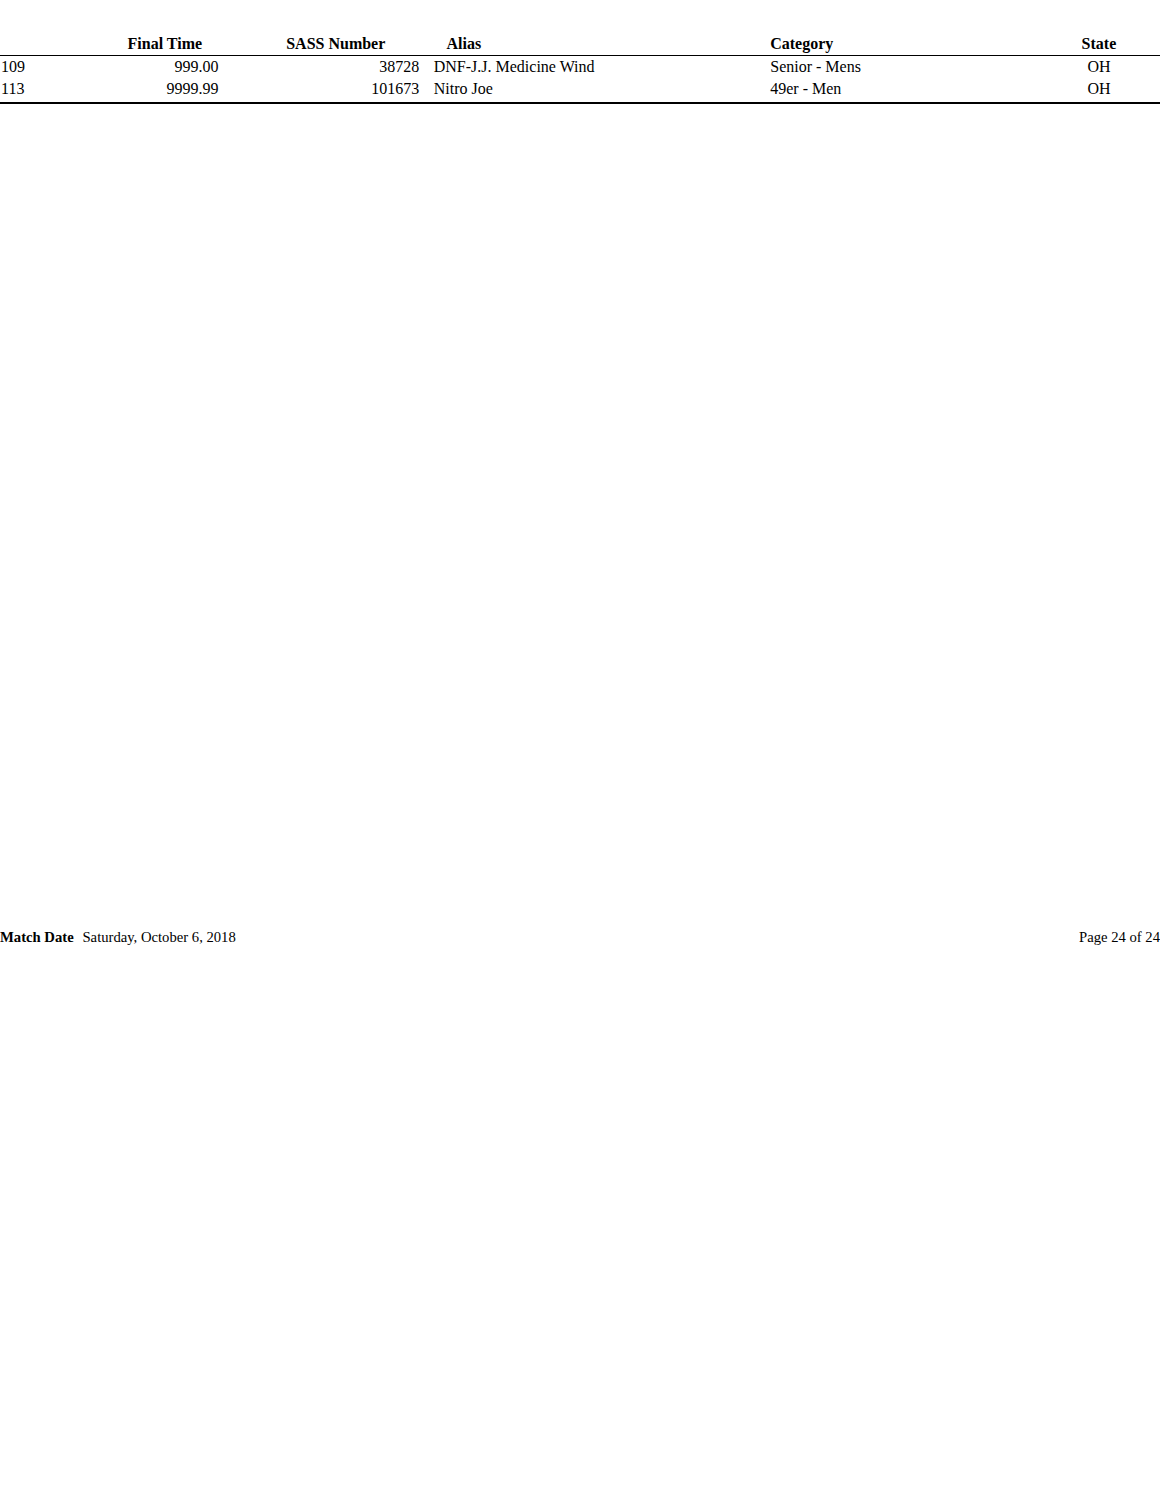| | Final Time | SASS Number | Alias | Category | State |
| --- | --- | --- | --- | --- | --- |
| 109 | 999.00 | 38728 | DNF-J.J. Medicine Wind | Senior - Mens | OH |
| 113 | 9999.99 | 101673 | Nitro Joe | 49er - Men | OH |
Match DateSaturday, October 6, 2018
Page 24 of 24